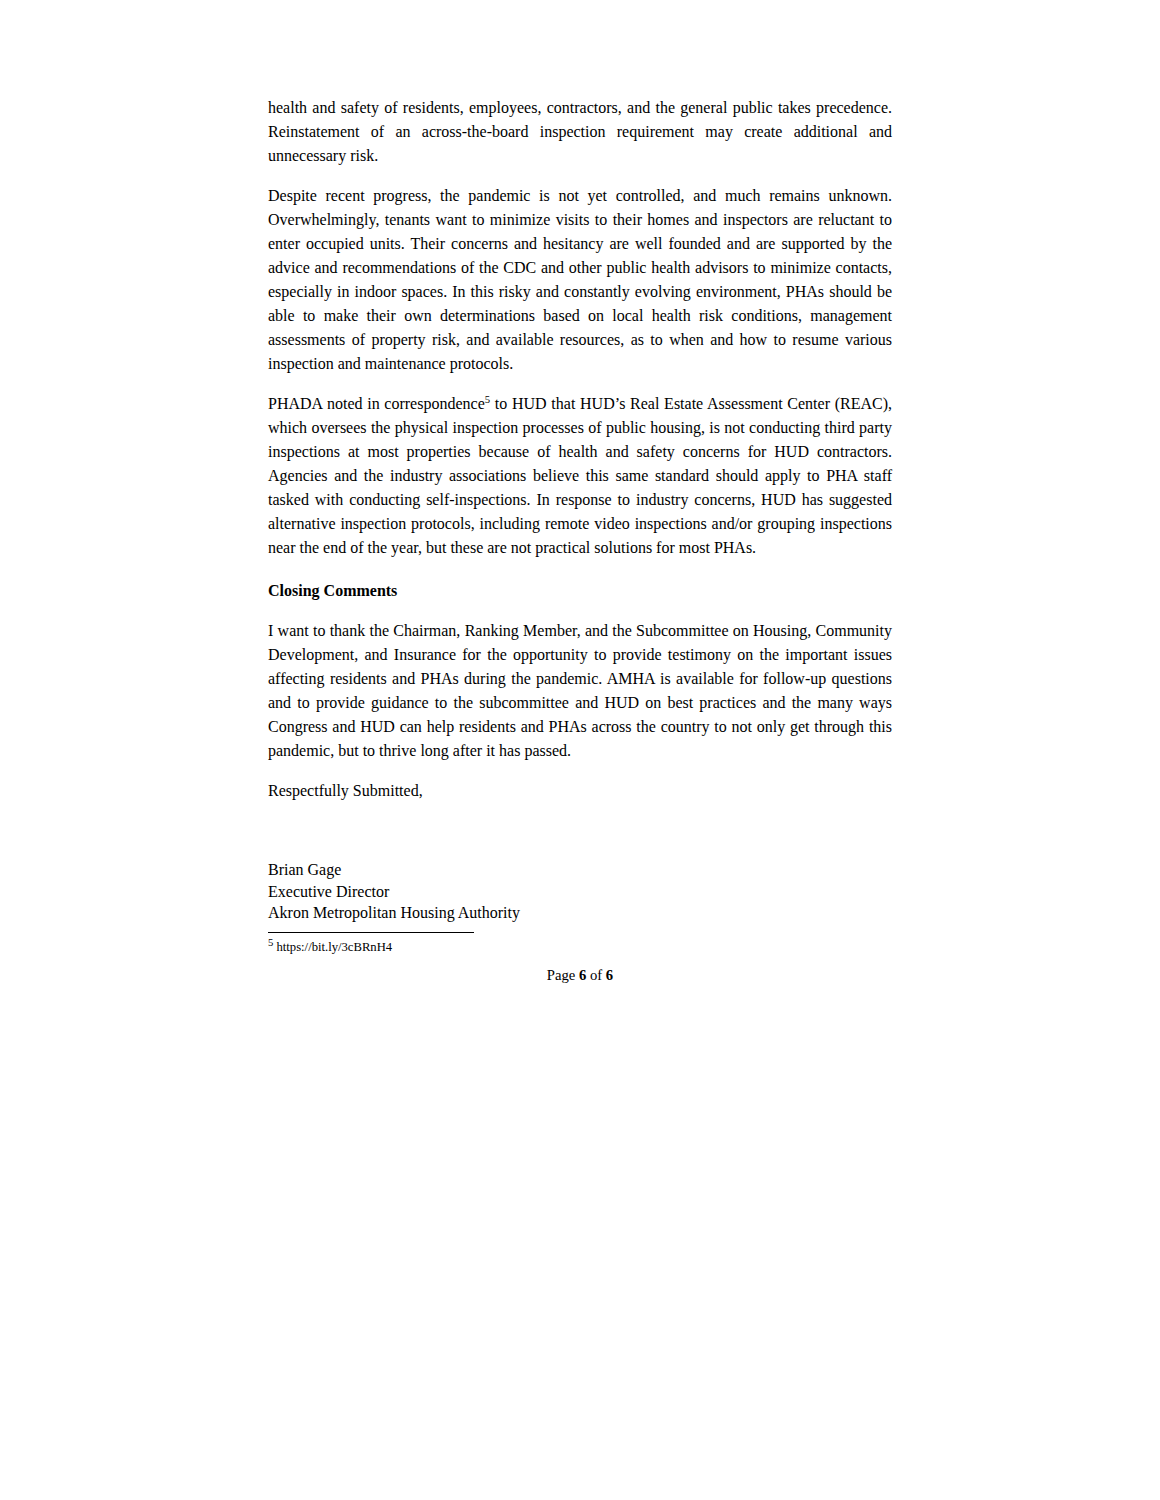health and safety of residents, employees, contractors, and the general public takes precedence. Reinstatement of an across-the-board inspection requirement may create additional and unnecessary risk.
Despite recent progress, the pandemic is not yet controlled, and much remains unknown. Overwhelmingly, tenants want to minimize visits to their homes and inspectors are reluctant to enter occupied units. Their concerns and hesitancy are well founded and are supported by the advice and recommendations of the CDC and other public health advisors to minimize contacts, especially in indoor spaces. In this risky and constantly evolving environment, PHAs should be able to make their own determinations based on local health risk conditions, management assessments of property risk, and available resources, as to when and how to resume various inspection and maintenance protocols.
PHADA noted in correspondence5 to HUD that HUD’s Real Estate Assessment Center (REAC), which oversees the physical inspection processes of public housing, is not conducting third party inspections at most properties because of health and safety concerns for HUD contractors. Agencies and the industry associations believe this same standard should apply to PHA staff tasked with conducting self-inspections. In response to industry concerns, HUD has suggested alternative inspection protocols, including remote video inspections and/or grouping inspections near the end of the year, but these are not practical solutions for most PHAs.
Closing Comments
I want to thank the Chairman, Ranking Member, and the Subcommittee on Housing, Community Development, and Insurance for the opportunity to provide testimony on the important issues affecting residents and PHAs during the pandemic. AMHA is available for follow-up questions and to provide guidance to the subcommittee and HUD on best practices and the many ways Congress and HUD can help residents and PHAs across the country to not only get through this pandemic, but to thrive long after it has passed.
Respectfully Submitted,
Brian Gage
Executive Director
Akron Metropolitan Housing Authority
5 https://bit.ly/3cBRnH4
Page 6 of 6